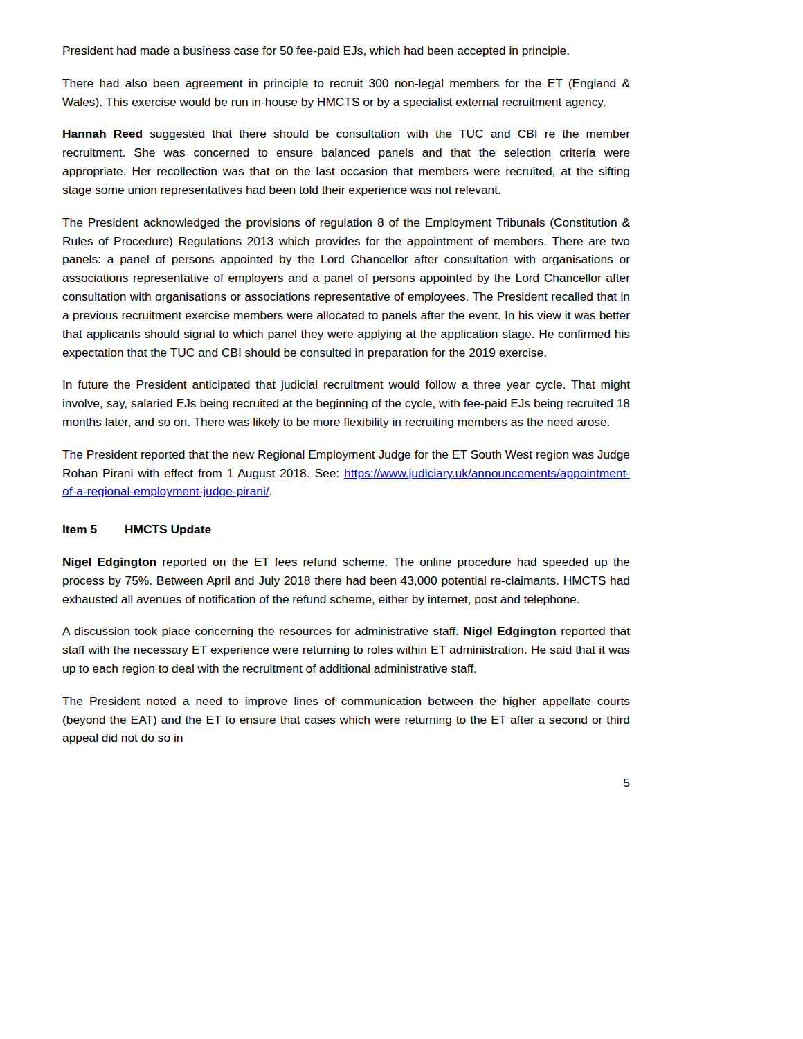President had made a business case for 50 fee-paid EJs, which had been accepted in principle.
There had also been agreement in principle to recruit 300 non-legal members for the ET (England & Wales). This exercise would be run in-house by HMCTS or by a specialist external recruitment agency.
Hannah Reed suggested that there should be consultation with the TUC and CBI re the member recruitment. She was concerned to ensure balanced panels and that the selection criteria were appropriate. Her recollection was that on the last occasion that members were recruited, at the sifting stage some union representatives had been told their experience was not relevant.
The President acknowledged the provisions of regulation 8 of the Employment Tribunals (Constitution & Rules of Procedure) Regulations 2013 which provides for the appointment of members. There are two panels: a panel of persons appointed by the Lord Chancellor after consultation with organisations or associations representative of employers and a panel of persons appointed by the Lord Chancellor after consultation with organisations or associations representative of employees. The President recalled that in a previous recruitment exercise members were allocated to panels after the event. In his view it was better that applicants should signal to which panel they were applying at the application stage. He confirmed his expectation that the TUC and CBI should be consulted in preparation for the 2019 exercise.
In future the President anticipated that judicial recruitment would follow a three year cycle. That might involve, say, salaried EJs being recruited at the beginning of the cycle, with fee-paid EJs being recruited 18 months later, and so on. There was likely to be more flexibility in recruiting members as the need arose.
The President reported that the new Regional Employment Judge for the ET South West region was Judge Rohan Pirani with effect from 1 August 2018. See: https://www.judiciary.uk/announcements/appointment-of-a-regional-employment-judge-pirani/.
Item 5 HMCTS Update
Nigel Edgington reported on the ET fees refund scheme. The online procedure had speeded up the process by 75%. Between April and July 2018 there had been 43,000 potential re-claimants. HMCTS had exhausted all avenues of notification of the refund scheme, either by internet, post and telephone.
A discussion took place concerning the resources for administrative staff. Nigel Edgington reported that staff with the necessary ET experience were returning to roles within ET administration. He said that it was up to each region to deal with the recruitment of additional administrative staff.
The President noted a need to improve lines of communication between the higher appellate courts (beyond the EAT) and the ET to ensure that cases which were returning to the ET after a second or third appeal did not do so in
5